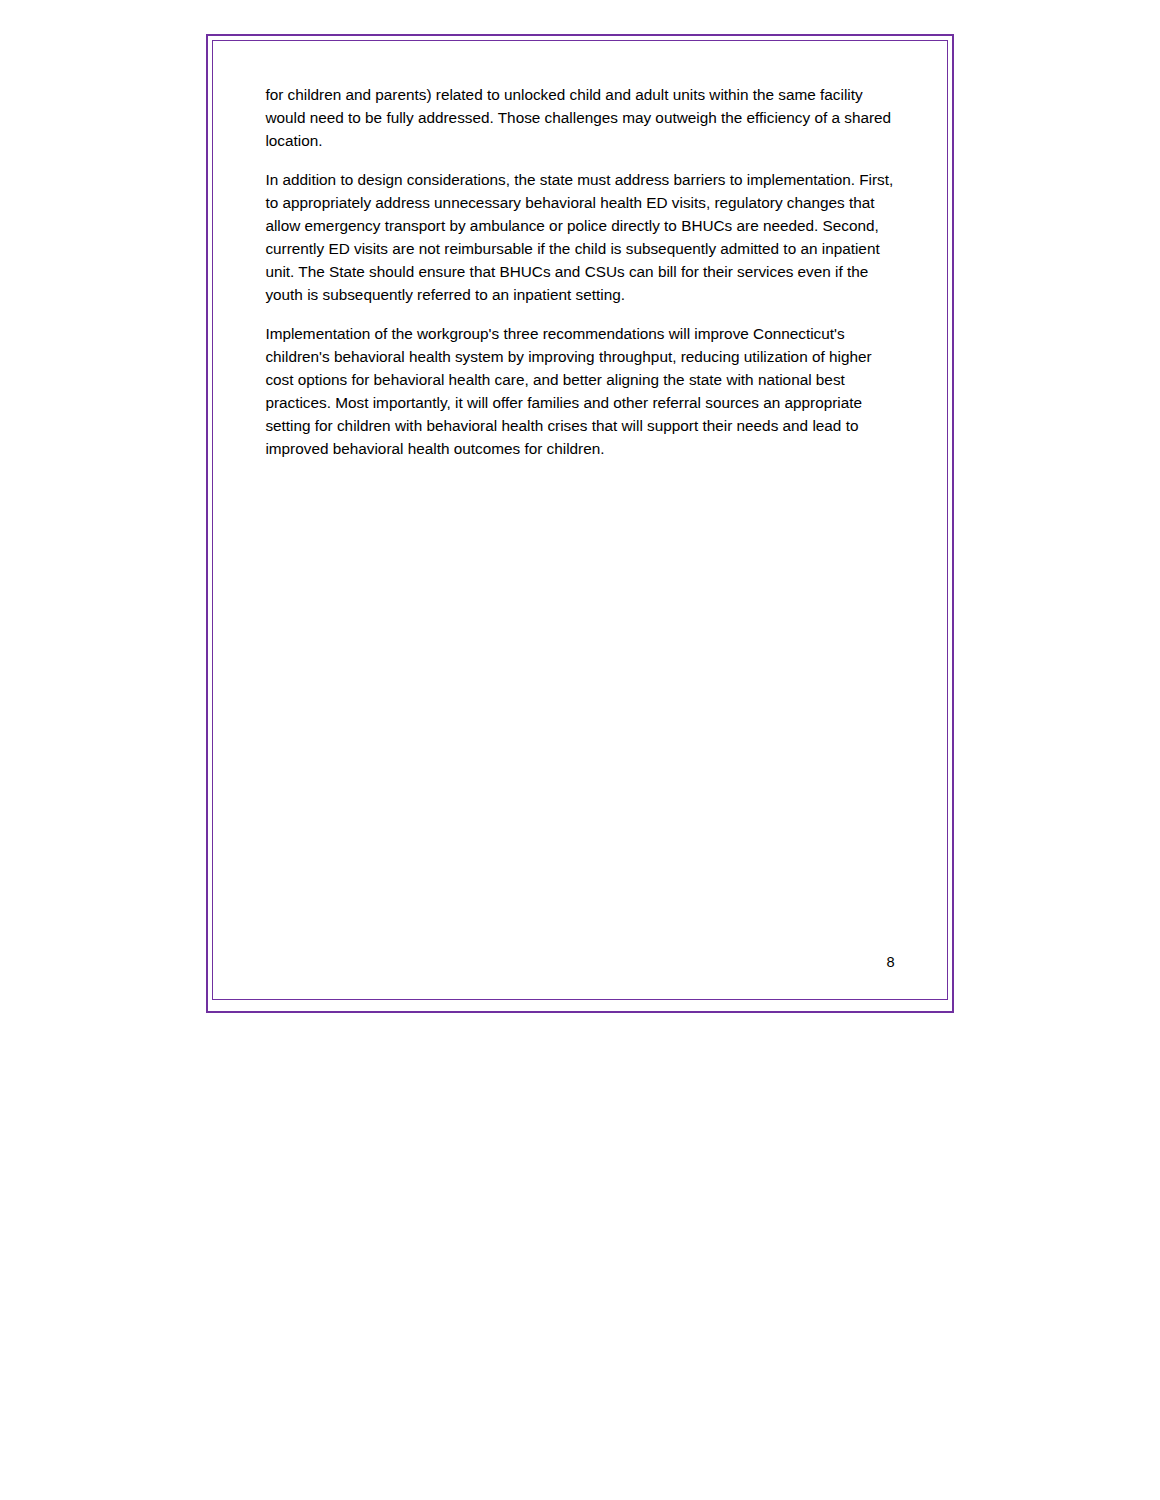for children and parents) related to unlocked child and adult units within the same facility would need to be fully addressed. Those challenges may outweigh the efficiency of a shared location.
In addition to design considerations, the state must address barriers to implementation. First, to appropriately address unnecessary behavioral health ED visits, regulatory changes that allow emergency transport by ambulance or police directly to BHUCs are needed. Second, currently ED visits are not reimbursable if the child is subsequently admitted to an inpatient unit. The State should ensure that BHUCs and CSUs can bill for their services even if the youth is subsequently referred to an inpatient setting.
Implementation of the workgroup's three recommendations will improve Connecticut's children's behavioral health system by improving throughput, reducing utilization of higher cost options for behavioral health care, and better aligning the state with national best practices. Most importantly, it will offer families and other referral sources an appropriate setting for children with behavioral health crises that will support their needs and lead to improved behavioral health outcomes for children.
8